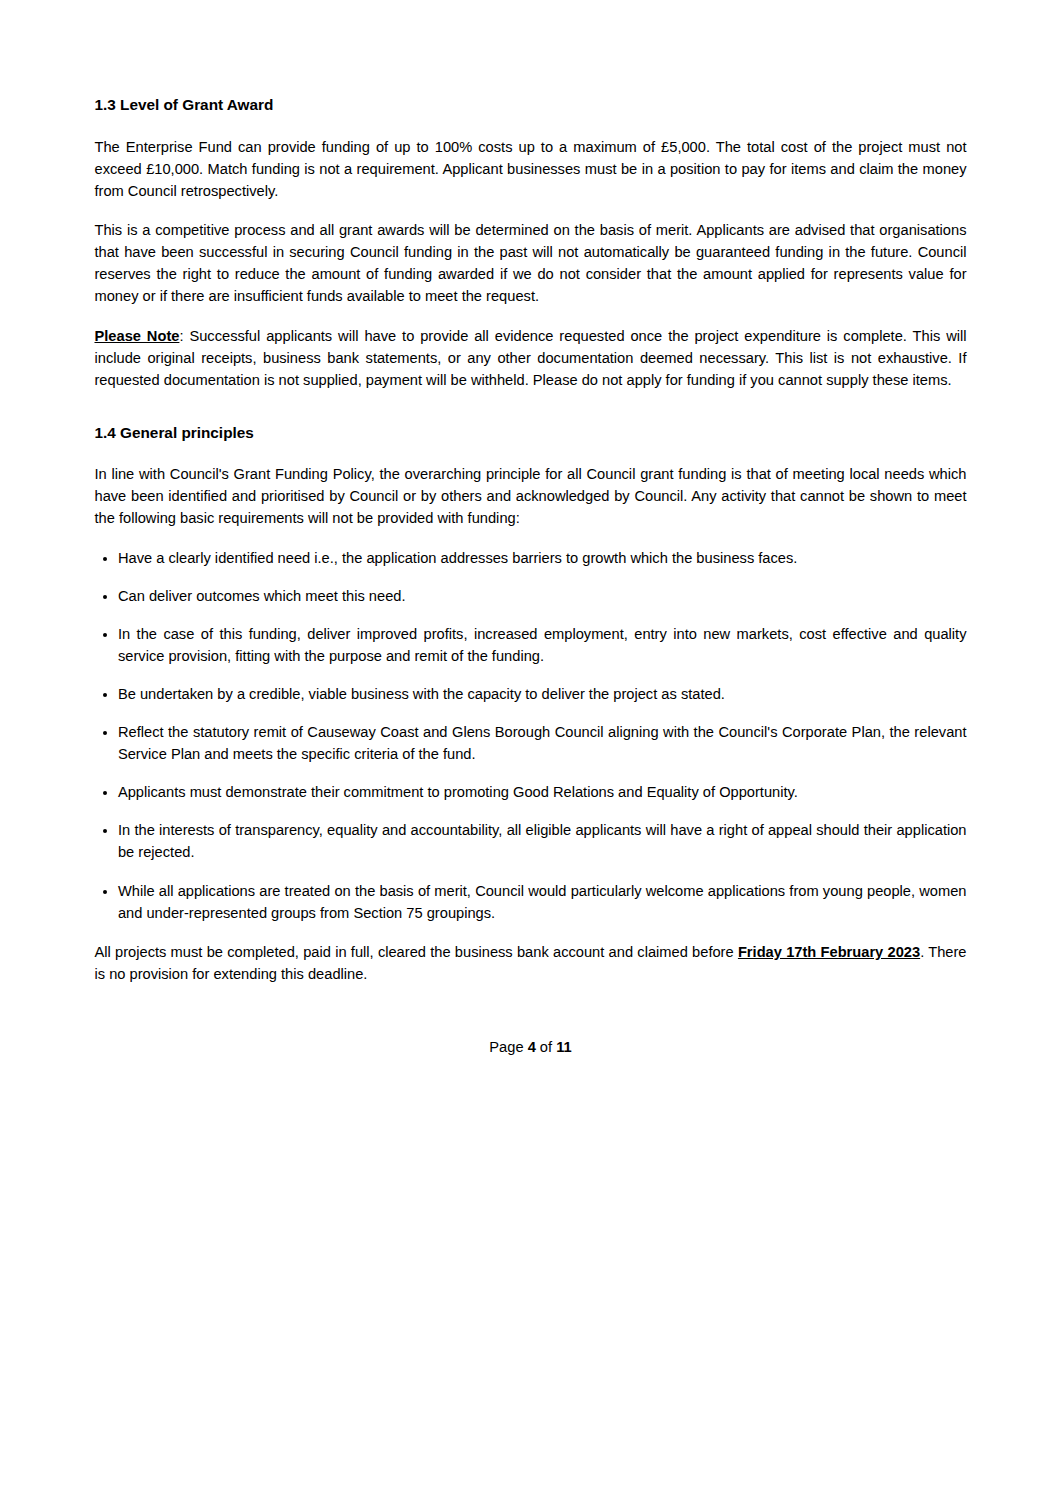1.3 Level of Grant Award
The Enterprise Fund can provide funding of up to 100% costs up to a maximum of £5,000. The total cost of the project must not exceed £10,000. Match funding is not a requirement. Applicant businesses must be in a position to pay for items and claim the money from Council retrospectively.
This is a competitive process and all grant awards will be determined on the basis of merit. Applicants are advised that organisations that have been successful in securing Council funding in the past will not automatically be guaranteed funding in the future. Council reserves the right to reduce the amount of funding awarded if we do not consider that the amount applied for represents value for money or if there are insufficient funds available to meet the request.
Please Note: Successful applicants will have to provide all evidence requested once the project expenditure is complete. This will include original receipts, business bank statements, or any other documentation deemed necessary. This list is not exhaustive. If requested documentation is not supplied, payment will be withheld. Please do not apply for funding if you cannot supply these items.
1.4 General principles
In line with Council's Grant Funding Policy, the overarching principle for all Council grant funding is that of meeting local needs which have been identified and prioritised by Council or by others and acknowledged by Council. Any activity that cannot be shown to meet the following basic requirements will not be provided with funding:
Have a clearly identified need i.e., the application addresses barriers to growth which the business faces.
Can deliver outcomes which meet this need.
In the case of this funding, deliver improved profits, increased employment, entry into new markets, cost effective and quality service provision, fitting with the purpose and remit of the funding.
Be undertaken by a credible, viable business with the capacity to deliver the project as stated.
Reflect the statutory remit of Causeway Coast and Glens Borough Council aligning with the Council's Corporate Plan, the relevant Service Plan and meets the specific criteria of the fund.
Applicants must demonstrate their commitment to promoting Good Relations and Equality of Opportunity.
In the interests of transparency, equality and accountability, all eligible applicants will have a right of appeal should their application be rejected.
While all applications are treated on the basis of merit, Council would particularly welcome applications from young people, women and under-represented groups from Section 75 groupings.
All projects must be completed, paid in full, cleared the business bank account and claimed before Friday 17th February 2023. There is no provision for extending this deadline.
Page 4 of 11